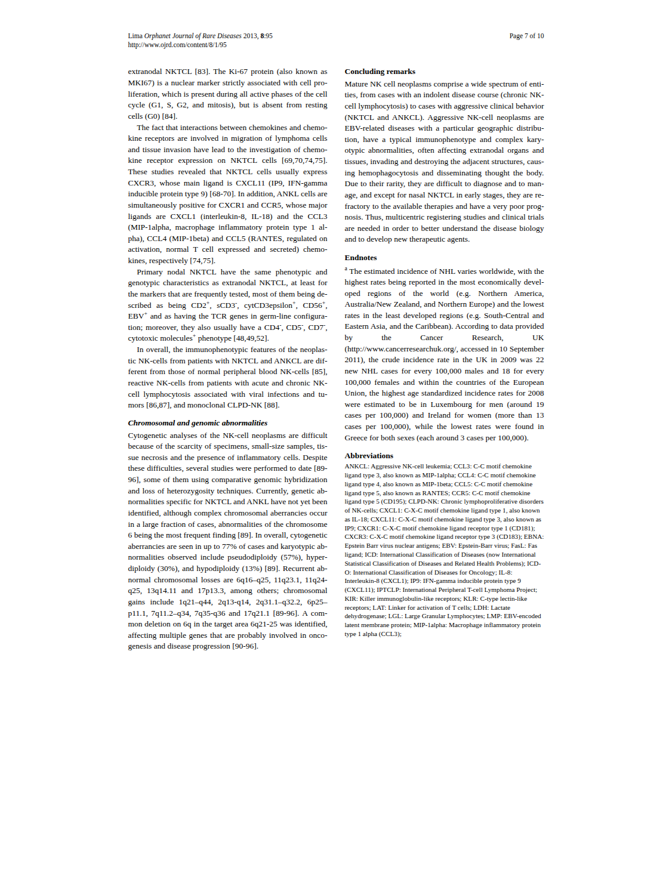Lima Orphanet Journal of Rare Diseases 2013, 8:95
http://www.ojrd.com/content/8/1/95
Page 7 of 10
extranodal NKTCL [83]. The Ki-67 protein (also known as MKI67) is a nuclear marker strictly associated with cell proliferation, which is present during all active phases of the cell cycle (G1, S, G2, and mitosis), but is absent from resting cells (G0) [84].
The fact that interactions between chemokines and chemokine receptors are involved in migration of lymphoma cells and tissue invasion have lead to the investigation of chemokine receptor expression on NKTCL cells [69,70,74,75]. These studies revealed that NKTCL cells usually express CXCR3, whose main ligand is CXCL11 (IP9, IFN-gamma inducible protein type 9) [68-70]. In addition, ANKL cells are simultaneously positive for CXCR1 and CCR5, whose major ligands are CXCL1 (interleukin-8, IL-18) and the CCL3 (MIP-1alpha, macrophage inflammatory protein type 1 alpha), CCL4 (MIP-1beta) and CCL5 (RANTES, regulated on activation, normal T cell expressed and secreted) chemokines, respectively [74,75].
Primary nodal NKTCL have the same phenotypic and genotypic characteristics as extranodal NKTCL, at least for the markers that are frequently tested, most of them being described as being CD2+, sCD3-, cytCD3epsilon+, CD56+, EBV+ and as having the TCR genes in germ-line configuration; moreover, they also usually have a CD4-, CD5-, CD7-, cytotoxic molecules+ phenotype [48,49,52].
In overall, the immunophenotypic features of the neoplastic NK-cells from patients with NKTCL and ANKCL are different from those of normal peripheral blood NK-cells [85], reactive NK-cells from patients with acute and chronic NK-cell lymphocytosis associated with viral infections and tumors [86,87], and monoclonal CLPD-NK [88].
Chromosomal and genomic abnormalities
Cytogenetic analyses of the NK-cell neoplasms are difficult because of the scarcity of specimens, small-size samples, tissue necrosis and the presence of inflammatory cells. Despite these difficulties, several studies were performed to date [89-96], some of them using comparative genomic hybridization and loss of heterozygosity techniques. Currently, genetic abnormalities specific for NKTCL and ANKL have not yet been identified, although complex chromosomal aberrancies occur in a large fraction of cases, abnormalities of the chromosome 6 being the most frequent finding [89]. In overall, cytogenetic aberrancies are seen in up to 77% of cases and karyotypic abnormalities observed include pseudodiploidy (57%), hyperdiploidy (30%), and hypodiploidy (13%) [89]. Recurrent abnormal chromosomal losses are 6q16–q25, 11q23.1, 11q24-q25, 13q14.11 and 17p13.3, among others; chromosomal gains include 1q21–q44, 2q13-q14, 2q31.1–q32.2, 6p25–p11.1, 7q11.2–q34, 7q35-q36 and 17q21.1 [89-96]. A common deletion on 6q in the target area 6q21-25 was identified, affecting multiple genes that are probably involved in oncogenesis and disease progression [90-96].
Concluding remarks
Mature NK cell neoplasms comprise a wide spectrum of entities, from cases with an indolent disease course (chronic NK-cell lymphocytosis) to cases with aggressive clinical behavior (NKTCL and ANKCL). Aggressive NK-cell neoplasms are EBV-related diseases with a particular geographic distribution, have a typical immunophenotype and complex karyotypic abnormalities, often affecting extranodal organs and tissues, invading and destroying the adjacent structures, causing hemophagocytosis and disseminating thought the body. Due to their rarity, they are difficult to diagnose and to manage, and except for nasal NKTCL in early stages, they are refractory to the available therapies and have a very poor prognosis. Thus, multicentric registering studies and clinical trials are needed in order to better understand the disease biology and to develop new therapeutic agents.
Endnotes
a The estimated incidence of NHL varies worldwide, with the highest rates being reported in the most economically developed regions of the world (e.g. Northern America, Australia/New Zealand, and Northern Europe) and the lowest rates in the least developed regions (e.g. South-Central and Eastern Asia, and the Caribbean). According to data provided by the Cancer Research, UK (http://www.cancerresearchuk.org/, accessed in 10 September 2011), the crude incidence rate in the UK in 2009 was 22 new NHL cases for every 100,000 males and 18 for every 100,000 females and within the countries of the European Union, the highest age standardized incidence rates for 2008 were estimated to be in Luxembourg for men (around 19 cases per 100,000) and Ireland for women (more than 13 cases per 100,000), while the lowest rates were found in Greece for both sexes (each around 3 cases per 100,000).
Abbreviations
ANKCL: Aggressive NK-cell leukemia; CCL3: C-C motif chemokine ligand type 3, also known as MIP-1alpha; CCL4: C-C motif chemokine ligand type 4, also known as MIP-1beta; CCL5: C-C motif chemokine ligand type 5, also known as RANTES; CCR5: C-C motif chemokine ligand type 5 (CD195); CLPD-NK: Chronic lymphoproliferative disorders of NK-cells; CXCL1: C-X-C motif chemokine ligand type 1, also known as IL-18; CXCL11: C-X-C motif chemokine ligand type 3, also known as IP9; CXCR1: C-X-C motif chemokine ligand receptor type 1 (CD181); CXCR3: C-X-C motif chemokine ligand receptor type 3 (CD183); EBNA: Epstein Barr virus nuclear antigens; EBV: Epstein-Barr virus; FasL: Fas ligand; ICD: International Classification of Diseases (now International Statistical Classification of Diseases and Related Health Problems); ICD-O: International Classification of Diseases for Oncology; IL-8: Interleukin-8 (CXCL1); IP9: IFN-gamma inducible protein type 9 (CXCL11); IPTCLP: International Peripheral T-cell Lymphoma Project; KIR: Killer immunoglobulin-like receptors; KLR: C-type lectin-like receptors; LAT: Linker for activation of T cells; LDH: Lactate dehydrogenase; LGL: Large Granular Lymphocytes; LMP: EBV-encoded latent membrane protein; MIP-1alpha: Macrophage inflammatory protein type 1 alpha (CCL3);